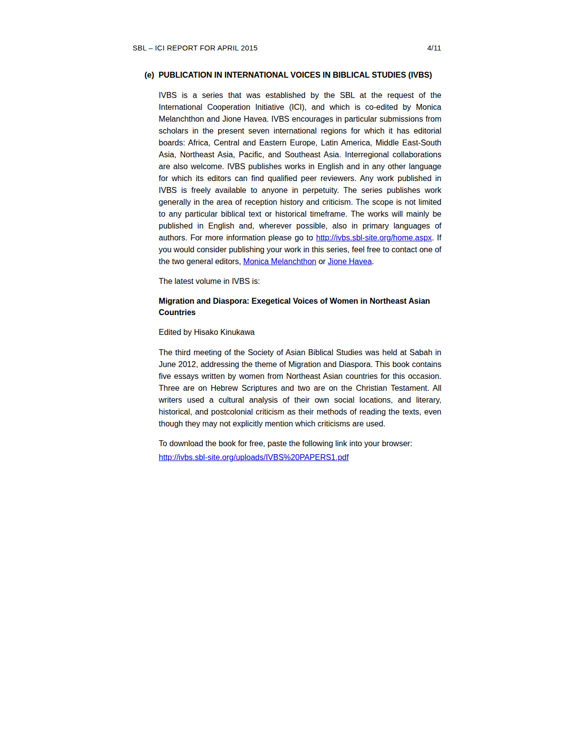SBL – ICI REPORT FOR APRIL 2015 4/11
(e) PUBLICATION IN INTERNATIONAL VOICES IN BIBLICAL STUDIES (IVBS)
IVBS is a series that was established by the SBL at the request of the International Cooperation Initiative (ICI), and which is co-edited by Monica Melanchthon and Jione Havea. IVBS encourages in particular submissions from scholars in the present seven international regions for which it has editorial boards: Africa, Central and Eastern Europe, Latin America, Middle East-South Asia, Northeast Asia, Pacific, and Southeast Asia. Interregional collaborations are also welcome. IVBS publishes works in English and in any other language for which its editors can find qualified peer reviewers. Any work published in IVBS is freely available to anyone in perpetuity. The series publishes work generally in the area of reception history and criticism. The scope is not limited to any particular biblical text or historical timeframe. The works will mainly be published in English and, wherever possible, also in primary languages of authors. For more information please go to http://ivbs.sbl-site.org/home.aspx. If you would consider publishing your work in this series, feel free to contact one of the two general editors, Monica Melanchthon or Jione Havea.
The latest volume in IVBS is:
Migration and Diaspora: Exegetical Voices of Women in Northeast Asian Countries
Edited by Hisako Kinukawa
The third meeting of the Society of Asian Biblical Studies was held at Sabah in June 2012, addressing the theme of Migration and Diaspora. This book contains five essays written by women from Northeast Asian countries for this occasion. Three are on Hebrew Scriptures and two are on the Christian Testament. All writers used a cultural analysis of their own social locations, and literary, historical, and postcolonial criticism as their methods of reading the texts, even though they may not explicitly mention which criticisms are used.
To download the book for free, paste the following link into your browser:
http://ivbs.sbl-site.org/uploads/IVBS%20PAPERS1.pdf